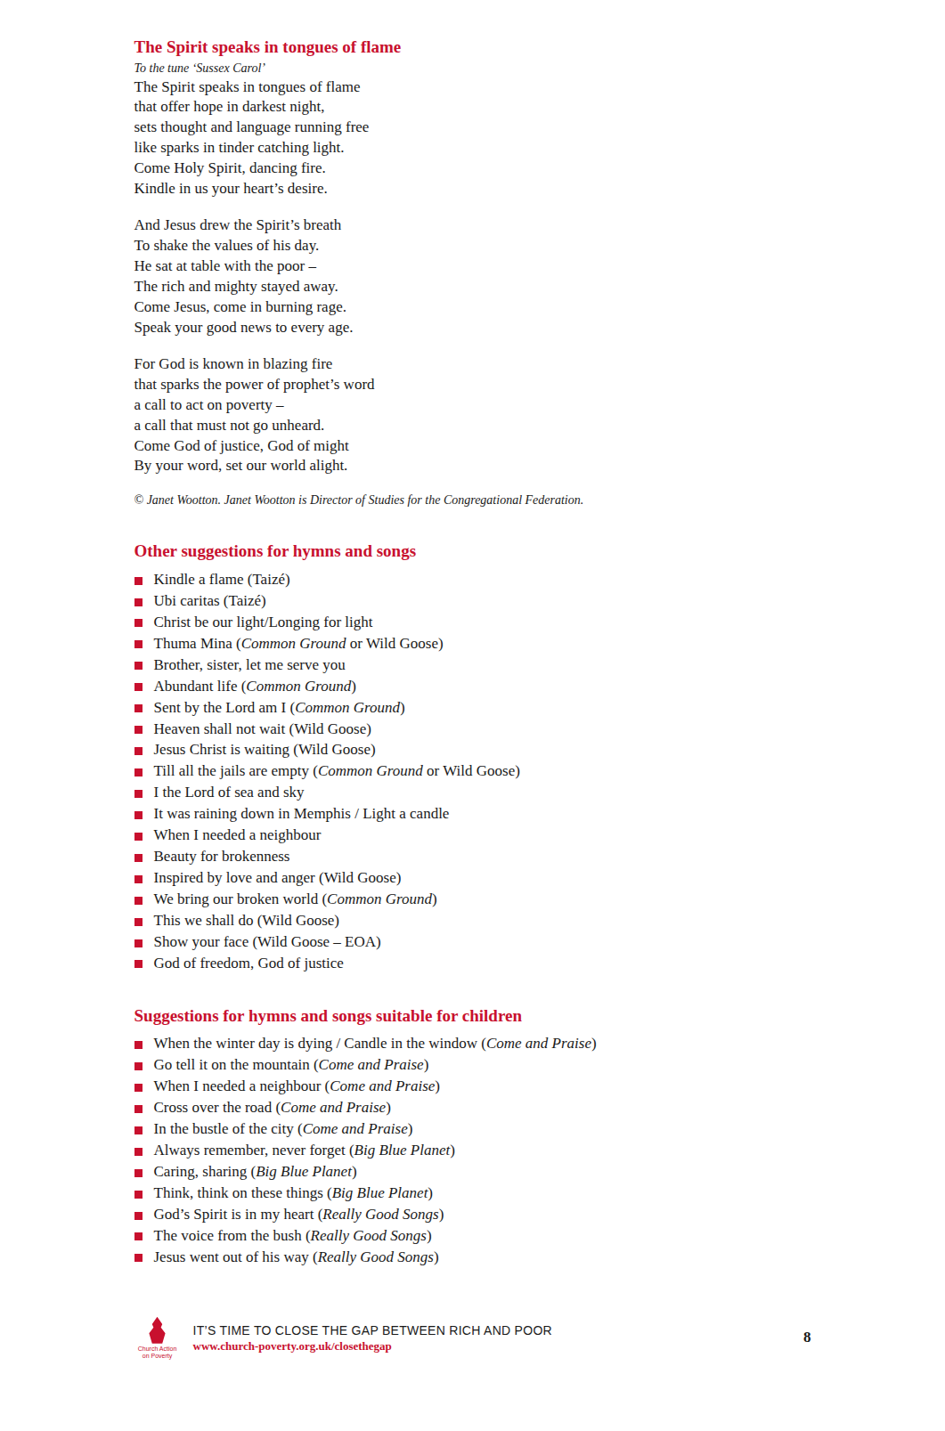The Spirit speaks in tongues of flame
To the tune ‘Sussex Carol’
The Spirit speaks in tongues of flame
that offer hope in darkest night,
sets thought and language running free
like sparks in tinder catching light.
Come Holy Spirit, dancing fire.
Kindle in us your heart’s desire.
And Jesus drew the Spirit’s breath
To shake the values of his day.
He sat at table with the poor –
The rich and mighty stayed away.
Come Jesus, come in burning rage.
Speak your good news to every age.
For God is known in blazing fire
that sparks the power of prophet’s word
a call to act on poverty –
a call that must not go unheard.
Come God of justice, God of might
By your word, set our world alight.
© Janet Wootton. Janet Wootton is Director of Studies for the Congregational Federation.
Other suggestions for hymns and songs
Kindle a flame (Taizé)
Ubi caritas (Taizé)
Christ be our light/Longing for light
Thuma Mina (Common Ground or Wild Goose)
Brother, sister, let me serve you
Abundant life (Common Ground)
Sent by the Lord am I (Common Ground)
Heaven shall not wait (Wild Goose)
Jesus Christ is waiting (Wild Goose)
Till all the jails are empty (Common Ground or Wild Goose)
I the Lord of sea and sky
It was raining down in Memphis / Light a candle
When I needed a neighbour
Beauty for brokenness
Inspired by love and anger (Wild Goose)
We bring our broken world (Common Ground)
This we shall do (Wild Goose)
Show your face (Wild Goose – EOA)
God of freedom, God of justice
Suggestions for hymns and songs suitable for children
When the winter day is dying / Candle in the window (Come and Praise)
Go tell it on the mountain (Come and Praise)
When I needed a neighbour (Come and Praise)
Cross over the road (Come and Praise)
In the bustle of the city (Come and Praise)
Always remember, never forget (Big Blue Planet)
Caring, sharing (Big Blue Planet)
Think, think on these things (Big Blue Planet)
God’s Spirit is in my heart (Really Good Songs)
The voice from the bush (Really Good Songs)
Jesus went out of his way (Really Good Songs)
Church Action
on Poverty
IT’S TIME TO CLOSE THE GAP BETWEEN RICH AND POOR
www.church-poverty.org.uk/closethegap
8